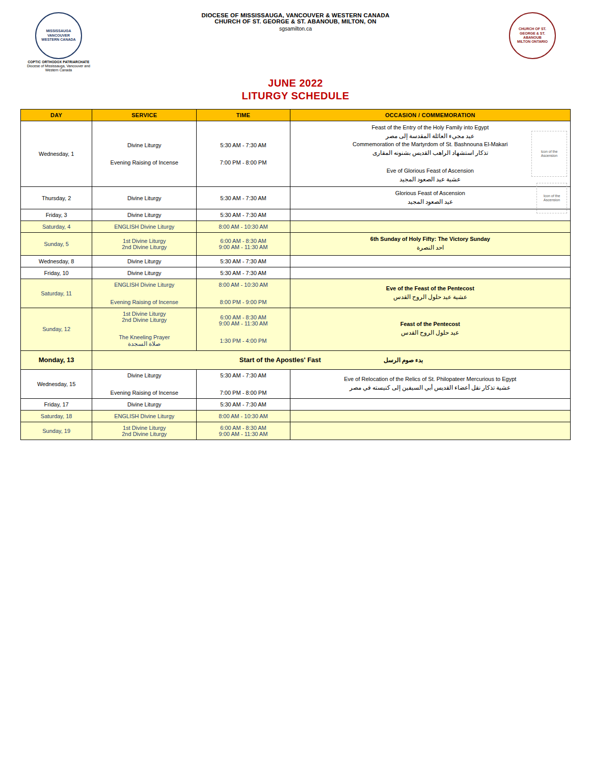MISSISSAUGA
VANCOUVER
WESTERN CANADA
COPTIC ORTHODOX PATRIARCHATE
Diocese of Mississauga, Vancouver and Western Canada
CHURCH OF ST. GEORGE & ST. ABANOUB
MILTON ONTARIO
DIOCESE OF MISSISSAUGA, VANCOUVER & WESTERN CANADA
CHURCH OF ST. GEORGE & ST. ABANOUB, MILTON, ON
sgsamilton.ca
JUNE 2022LITURGY SCHEDULE
| DAY | SERVICE | TIME | OCCASION / COMMEMORATION |
| --- | --- | --- | --- |
| Wednesday, 1 | Divine Liturgy Evening Raising of Incense | 5:30 AM - 7:30 AM 7:00 PM - 8:00 PM | Icon of the Ascension Feast of the Entry of the Holy Family into Egypt عيد مجيء العائلة المقدسة إلى مصر Commemoration of the Martyrdom of St. Bashnouna El-Makari تذكار استشهاد الراهب القديس بشنونه المقارى Eve of Glorious Feast of Ascension عشية عيد الصعود المجيد |
| Thursday, 2 | Divine Liturgy | 5:30 AM - 7:30 AM | Icon of the Ascension Glorious Feast of Ascension عيد الصعود المجيد |
| Friday, 3 | Divine Liturgy | 5:30 AM - 7:30 AM | |
| Saturday, 4 | ENGLISH Divine Liturgy | 8:00 AM - 10:30 AM | |
| Sunday, 5 | 1st Divine Liturgy 2nd Divine Liturgy | 6:00 AM - 8:30 AM 9:00 AM - 11:30 AM | 6th Sunday of Holy Fifty: The Victory Sunday احد النصرة |
| Wednesday, 8 | Divine Liturgy | 5:30 AM - 7:30 AM | |
| Friday, 10 | Divine Liturgy | 5:30 AM - 7:30 AM | |
| Saturday, 11 | ENGLISH Divine Liturgy Evening Raising of Incense | 8:00 AM - 10:30 AM 8:00 PM - 9:00 PM | Eve of the Feast of the Pentecost عشية عيد حلول الروح القدس |
| Sunday, 12 | 1st Divine Liturgy 2nd Divine Liturgy The Kneeling Prayer صلاة السجدة | 6:00 AM - 8:30 AM 9:00 AM - 11:30 AM 1:30 PM - 4:00 PM | Feast of the Pentecost عيد حلول الروح القدس |
| Monday, 13 | Start of the Apostles' Fast بدء صوم الرسل |
| Wednesday, 15 | Divine Liturgy Evening Raising of Incense | 5:30 AM - 7:30 AM 7:00 PM - 8:00 PM | Eve of Relocation of the Relics of St. Philopateer Mercurious to Egypt عشية تذكار نقل أعضاء القديس أبي السيفين إلى كنيسته في مصر |
| Friday, 17 | Divine Liturgy | 5:30 AM - 7:30 AM | |
| Saturday, 18 | ENGLISH Divine Liturgy | 8:00 AM - 10:30 AM | |
| Sunday, 19 | 1st Divine Liturgy 2nd Divine Liturgy | 6:00 AM - 8:30 AM 9:00 AM - 11:30 AM | |